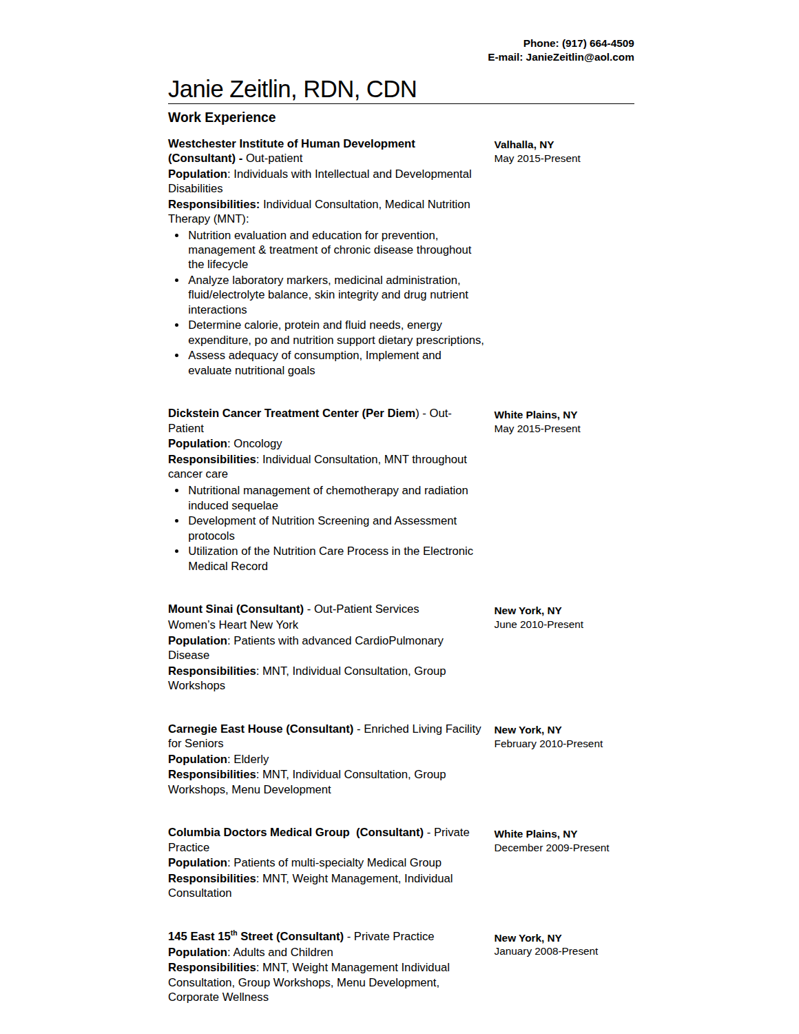Phone: (917) 664-4509
E-mail: JanieZeitlin@aol.com
Janie Zeitlin, RDN, CDN
Work Experience
Westchester Institute of Human Development (Consultant) - Out-patient
Population: Individuals with Intellectual and Developmental Disabilities
Responsibilities: Individual Consultation, Medical Nutrition Therapy (MNT):
Nutrition evaluation and education for prevention, management & treatment of chronic disease throughout the lifecycle
Analyze laboratory markers, medicinal administration, fluid/electrolyte balance, skin integrity and drug nutrient interactions
Determine calorie, protein and fluid needs, energy expenditure, po and nutrition support dietary prescriptions,
Assess adequacy of consumption, Implement and evaluate nutritional goals
Valhalla, NY
May 2015-Present
Dickstein Cancer Treatment Center (Per Diem) - Out-Patient
Population: Oncology
Responsibilities: Individual Consultation, MNT throughout cancer care
Nutritional management of chemotherapy and radiation induced sequelae
Development of Nutrition Screening and Assessment protocols
Utilization of the Nutrition Care Process in the Electronic Medical Record
White Plains, NY
May 2015-Present
Mount Sinai (Consultant) - Out-Patient Services
Women’s Heart New York
Population: Patients with advanced CardioPulmonary Disease
Responsibilities: MNT, Individual Consultation, Group Workshops
New York, NY
June 2010-Present
Carnegie East House (Consultant) - Enriched Living Facility for Seniors
Population: Elderly
Responsibilities: MNT, Individual Consultation, Group Workshops, Menu Development
New York, NY
February 2010-Present
Columbia Doctors Medical Group (Consultant) - Private Practice
Population: Patients of multi-specialty Medical Group
Responsibilities: MNT, Weight Management, Individual Consultation
White Plains, NY
December 2009-Present
145 East 15th Street (Consultant) - Private Practice
Population: Adults and Children
Responsibilities: MNT, Weight Management Individual Consultation, Group Workshops, Menu Development, Corporate Wellness
New York, NY
January 2008-Present